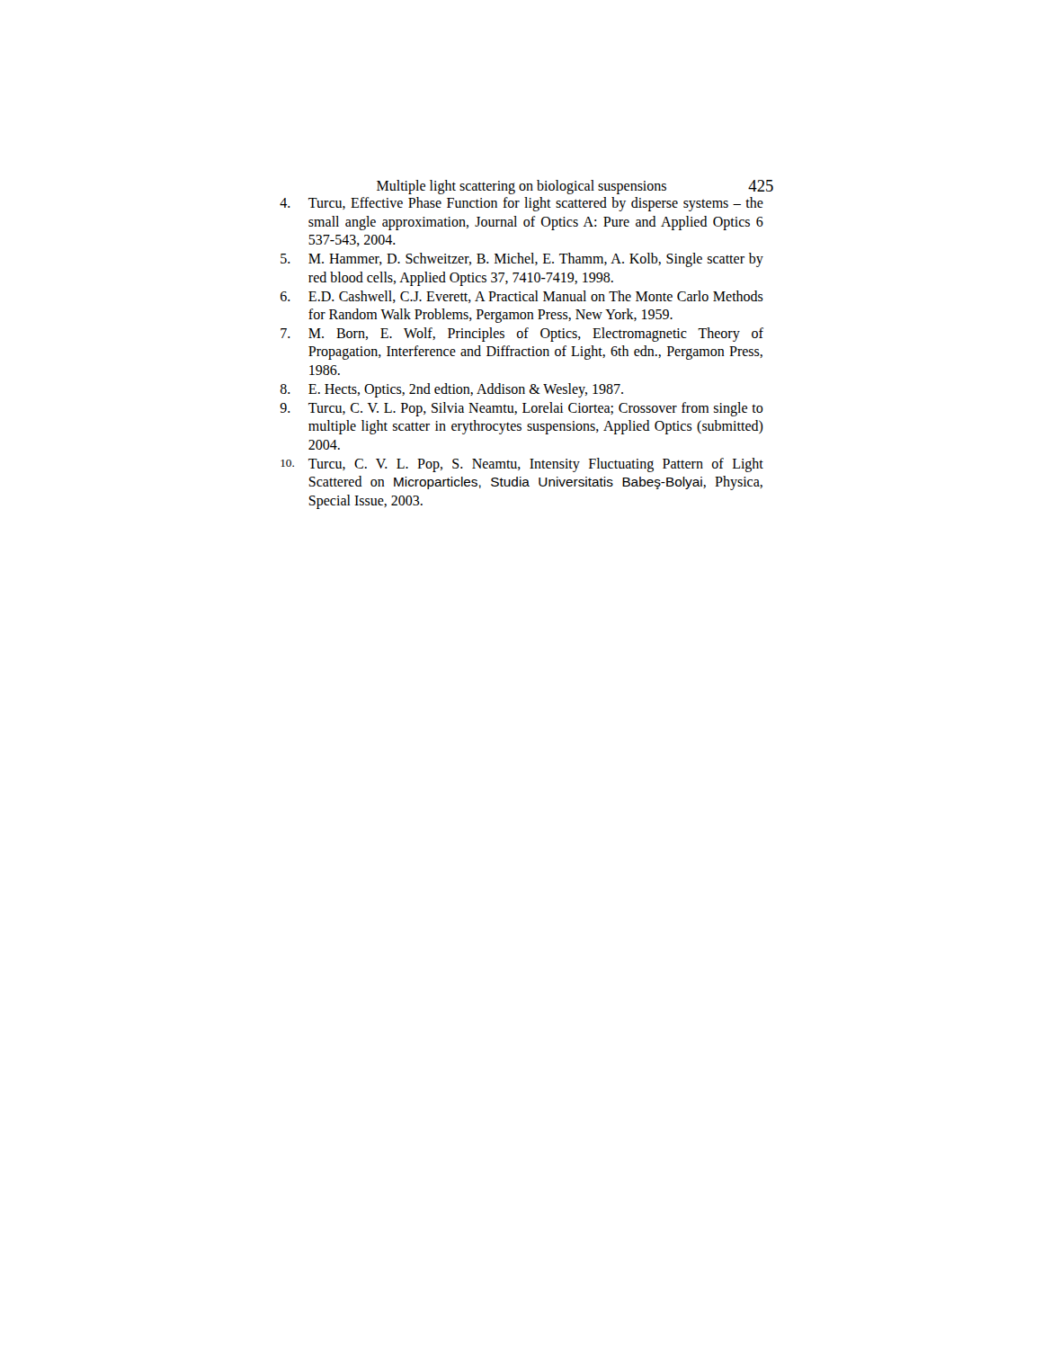Multiple light scattering on biological suspensions 425
Turcu, Effective Phase Function for light scattered by disperse systems – the small angle approximation, Journal of Optics A: Pure and Applied Optics 6 537-543, 2004.
M. Hammer, D. Schweitzer, B. Michel, E. Thamm, A. Kolb, Single scatter by red blood cells, Applied Optics 37, 7410-7419, 1998.
E.D. Cashwell, C.J. Everett, A Practical Manual on The Monte Carlo Methods for Random Walk Problems, Pergamon Press, New York, 1959.
M. Born, E. Wolf, Principles of Optics, Electromagnetic Theory of Propagation, Interference and Diffraction of Light, 6th edn., Pergamon Press, 1986.
E. Hects, Optics, 2nd edtion, Addison & Wesley, 1987.
Turcu, C. V. L. Pop, Silvia Neamtu, Lorelai Ciortea; Crossover from single to multiple light scatter in erythrocytes suspensions, Applied Optics (submitted) 2004.
Turcu, C. V. L. Pop, S. Neamtu, Intensity Fluctuating Pattern of Light Scattered on Microparticles, Studia Universitatis Babeş-Bolyai, Physica, Special Issue, 2003.